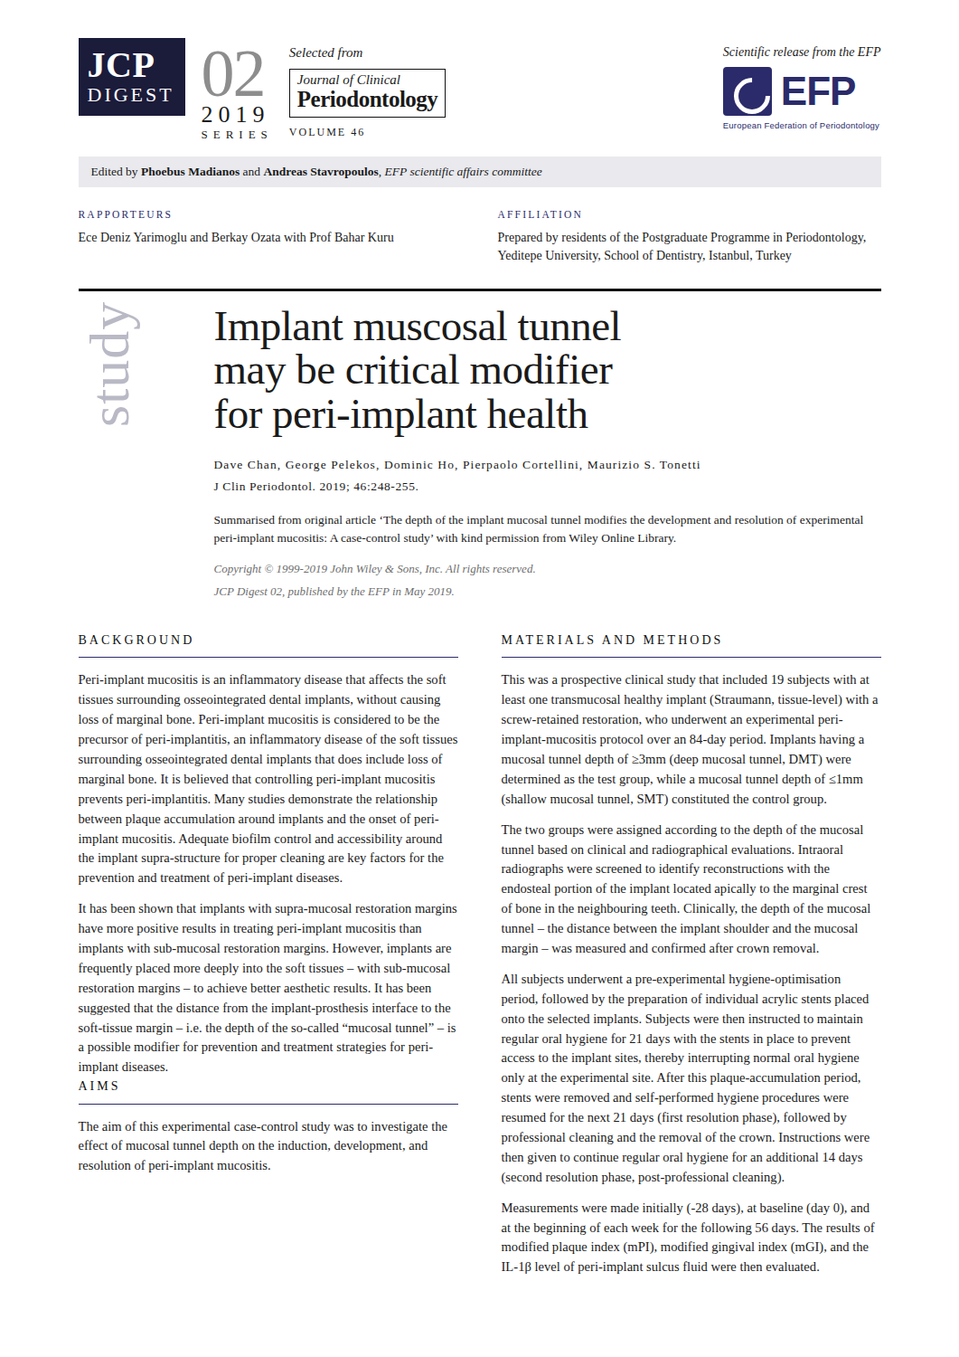JCP DIGEST
02 2019 SERIES
Selected from
Journal of Clinical Periodontology
VOLUME 46
Scientific release from the EFP
EFP
European Federation of Periodontology
Edited by Phoebus Madianos and Andreas Stavropoulos, EFP scientific affairs committee
Rapporteurs
Ece Deniz Yarimoglu and Berkay Ozata with Prof Bahar Kuru
Affiliation
Prepared by residents of the Postgraduate Programme in Periodontology,
Yeditepe University, School of Dentistry, Istanbul, Turkey
study
Implant muscosal tunnel
may be critical modifier
for peri-implant health
Dave Chan, George Pelekos, Dominic Ho, Pierpaolo Cortellini, Maurizio S. Tonetti
J Clin Periodontol. 2019; 46:248-255.
Summarised from original article ‘The depth of the implant mucosal tunnel modifies the development and resolution of experimental peri-implant mucositis: A case-control study’ with kind permission from Wiley Online Library.
Copyright © 1999-2019 John Wiley & Sons, Inc. All rights reserved.
JCP Digest 02, published by the EFP in May 2019.
Background
Peri-implant mucositis is an inflammatory disease that affects the soft tissues surrounding osseointegrated dental implants, without causing loss of marginal bone. Peri-implant mucositis is considered to be the precursor of peri-implantitis, an inflammatory disease of the soft tissues surrounding osseointegrated dental implants that does include loss of marginal bone. It is believed that controlling peri-implant mucositis prevents peri-implantitis. Many studies demonstrate the relationship between plaque accumulation around implants and the onset of peri-implant mucositis. Adequate biofilm control and accessibility around the implant supra-structure for proper cleaning are key factors for the prevention and treatment of peri-implant diseases.
It has been shown that implants with supra-mucosal restoration margins have more positive results in treating peri-implant mucositis than implants with sub-mucosal restoration margins. However, implants are frequently placed more deeply into the soft tissues – with sub-mucosal restoration margins – to achieve better aesthetic results. It has been suggested that the distance from the implant-prosthesis interface to the soft-tissue margin – i.e. the depth of the so-called “mucosal tunnel” – is a possible modifier for prevention and treatment strategies for peri-implant diseases.
Aims
The aim of this experimental case-control study was to investigate the effect of mucosal tunnel depth on the induction, development, and resolution of peri-implant mucositis.
Materials and methods
This was a prospective clinical study that included 19 subjects with at least one transmucosal healthy implant (Straumann, tissue-level) with a screw-retained restoration, who underwent an experimental peri-implant-mucositis protocol over an 84-day period. Implants having a mucosal tunnel depth of ≥3mm (deep mucosal tunnel, DMT) were determined as the test group, while a mucosal tunnel depth of ≤1mm (shallow mucosal tunnel, SMT) constituted the control group.
The two groups were assigned according to the depth of the mucosal tunnel based on clinical and radiographical evaluations. Intraoral radiographs were screened to identify reconstructions with the endosteal portion of the implant located apically to the marginal crest of bone in the neighbouring teeth. Clinically, the depth of the mucosal tunnel – the distance between the implant shoulder and the mucosal margin – was measured and confirmed after crown removal.
All subjects underwent a pre-experimental hygiene-optimisation period, followed by the preparation of individual acrylic stents placed onto the selected implants. Subjects were then instructed to maintain regular oral hygiene for 21 days with the stents in place to prevent access to the implant sites, thereby interrupting normal oral hygiene only at the experimental site. After this plaque-accumulation period, stents were removed and self-performed hygiene procedures were resumed for the next 21 days (first resolution phase), followed by professional cleaning and the removal of the crown. Instructions were then given to continue regular oral hygiene for an additional 14 days (second resolution phase, post-professional cleaning).
Measurements were made initially (-28 days), at baseline (day 0), and at the beginning of each week for the following 56 days. The results of modified plaque index (mPI), modified gingival index (mGI), and the IL-1β level of peri-implant sulcus fluid were then evaluated.